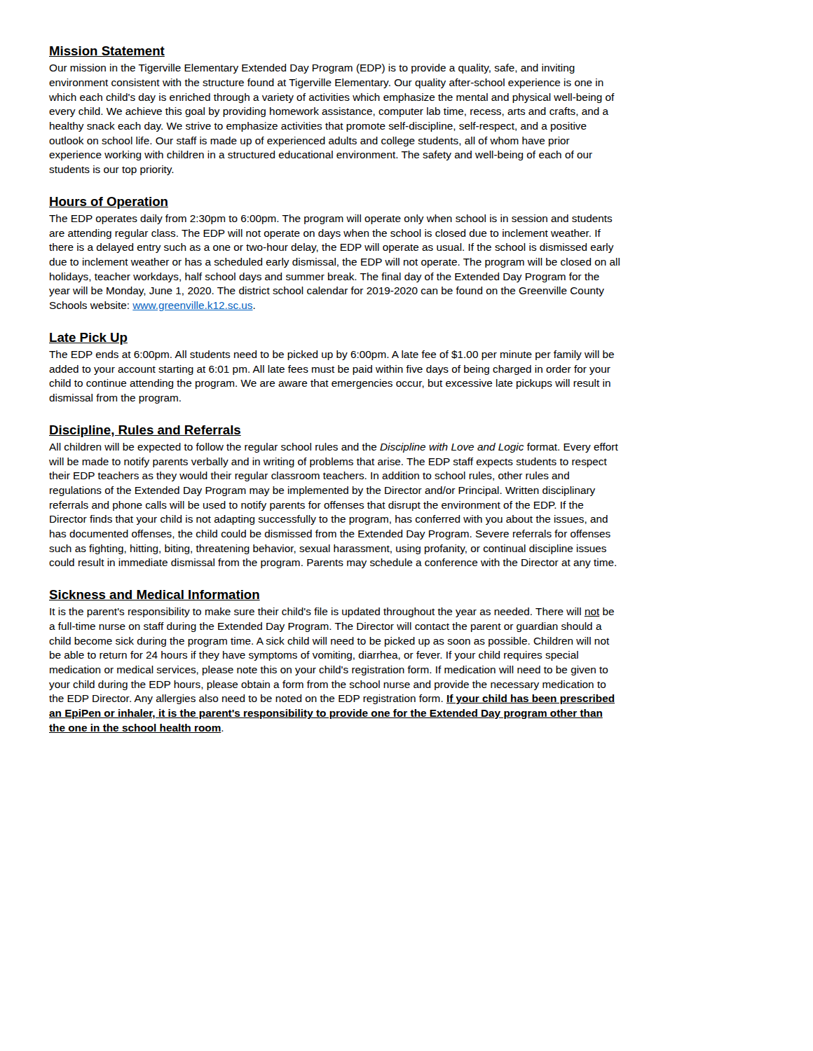Mission Statement
Our mission in the Tigerville Elementary Extended Day Program (EDP) is to provide a quality, safe, and inviting environment consistent with the structure found at Tigerville Elementary. Our quality after-school experience is one in which each child's day is enriched through a variety of activities which emphasize the mental and physical well-being of every child. We achieve this goal by providing homework assistance, computer lab time, recess, arts and crafts, and a healthy snack each day. We strive to emphasize activities that promote self-discipline, self-respect, and a positive outlook on school life. Our staff is made up of experienced adults and college students, all of whom have prior experience working with children in a structured educational environment. The safety and well-being of each of our students is our top priority.
Hours of Operation
The EDP operates daily from 2:30pm to 6:00pm. The program will operate only when school is in session and students are attending regular class. The EDP will not operate on days when the school is closed due to inclement weather. If there is a delayed entry such as a one or two-hour delay, the EDP will operate as usual. If the school is dismissed early due to inclement weather or has a scheduled early dismissal, the EDP will not operate. The program will be closed on all holidays, teacher workdays, half school days and summer break. The final day of the Extended Day Program for the year will be Monday, June 1, 2020. The district school calendar for 2019-2020 can be found on the Greenville County Schools website: www.greenville.k12.sc.us.
Late Pick Up
The EDP ends at 6:00pm. All students need to be picked up by 6:00pm. A late fee of $1.00 per minute per family will be added to your account starting at 6:01 pm. All late fees must be paid within five days of being charged in order for your child to continue attending the program. We are aware that emergencies occur, but excessive late pickups will result in dismissal from the program.
Discipline, Rules and Referrals
All children will be expected to follow the regular school rules and the Discipline with Love and Logic format. Every effort will be made to notify parents verbally and in writing of problems that arise. The EDP staff expects students to respect their EDP teachers as they would their regular classroom teachers. In addition to school rules, other rules and regulations of the Extended Day Program may be implemented by the Director and/or Principal. Written disciplinary referrals and phone calls will be used to notify parents for offenses that disrupt the environment of the EDP. If the Director finds that your child is not adapting successfully to the program, has conferred with you about the issues, and has documented offenses, the child could be dismissed from the Extended Day Program. Severe referrals for offenses such as fighting, hitting, biting, threatening behavior, sexual harassment, using profanity, or continual discipline issues could result in immediate dismissal from the program. Parents may schedule a conference with the Director at any time.
Sickness and Medical Information
It is the parent's responsibility to make sure their child's file is updated throughout the year as needed. There will not be a full-time nurse on staff during the Extended Day Program. The Director will contact the parent or guardian should a child become sick during the program time. A sick child will need to be picked up as soon as possible. Children will not be able to return for 24 hours if they have symptoms of vomiting, diarrhea, or fever. If your child requires special medication or medical services, please note this on your child's registration form. If medication will need to be given to your child during the EDP hours, please obtain a form from the school nurse and provide the necessary medication to the EDP Director. Any allergies also need to be noted on the EDP registration form. If your child has been prescribed an EpiPen or inhaler, it is the parent's responsibility to provide one for the Extended Day program other than the one in the school health room.